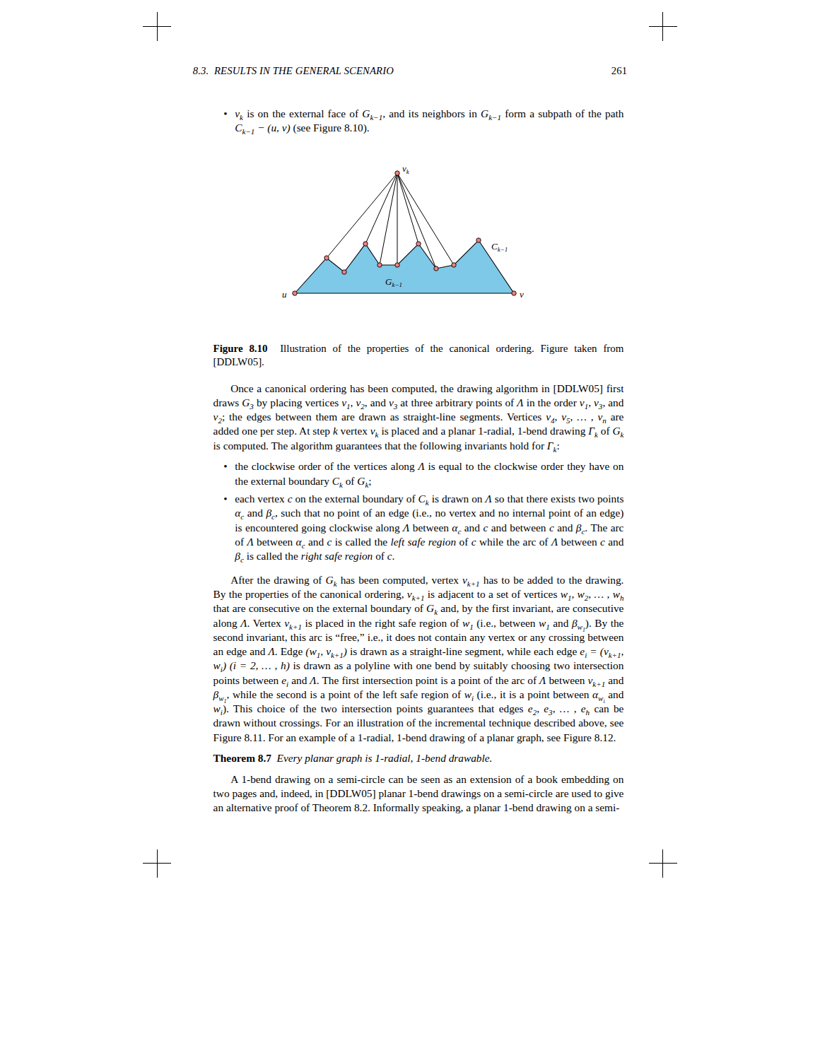8.3. RESULTS IN THE GENERAL SCENARIO 261
vk is on the external face of Gk−1, and its neighbors in Gk−1 form a subpath of the path Ck−1 − (u, v) (see Figure 8.10).
vk Ck−1 Gk−1 u v
Figure 8.10 Illustration of the properties of the canonical ordering. Figure taken from [DDLW05].
Once a canonical ordering has been computed, the drawing algorithm in [DDLW05] first draws G3 by placing vertices v1, v2, and v3 at three arbitrary points of Λ in the order v1, v3, and v2; the edges between them are drawn as straight-line segments. Vertices v4, v5, … , vn are added one per step. At step k vertex vk is placed and a planar 1-radial, 1-bend drawing Γk of Gk is computed. The algorithm guarantees that the following invariants hold for Γk:
the clockwise order of the vertices along Λ is equal to the clockwise order they have on the external boundary Ck of Gk;
each vertex c on the external boundary of Ck is drawn on Λ so that there exists two points αc and βc, such that no point of an edge (i.e., no vertex and no internal point of an edge) is encountered going clockwise along Λ between αc and c and between c and βc. The arc of Λ between αc and c is called the left safe region of c while the arc of Λ between c and βc is called the right safe region of c.
After the drawing of Gk has been computed, vertex vk+1 has to be added to the drawing. By the properties of the canonical ordering, vk+1 is adjacent to a set of vertices w1, w2, … , wh that are consecutive on the external boundary of Gk and, by the first invariant, are consecutive along Λ. Vertex vk+1 is placed in the right safe region of w1 (i.e., between w1 and βw1). By the second invariant, this arc is “free,” i.e., it does not contain any vertex or any crossing between an edge and Λ. Edge (w1, vk+1) is drawn as a straight-line segment, while each edge ei = (vk+1, wi) (i = 2, … , h) is drawn as a polyline with one bend by suitably choosing two intersection points between ei and Λ. The first intersection point is a point of the arc of Λ between vk+1 and βw1, while the second is a point of the left safe region of wi (i.e., it is a point between αwi and wi). This choice of the two intersection points guarantees that edges e2, e3, … , eh can be drawn without crossings. For an illustration of the incremental technique described above, see Figure 8.11. For an example of a 1-radial, 1-bend drawing of a planar graph, see Figure 8.12.
Theorem 8.7 Every planar graph is 1-radial, 1-bend drawable.
A 1-bend drawing on a semi-circle can be seen as an extension of a book embedding on two pages and, indeed, in [DDLW05] planar 1-bend drawings on a semi-circle are used to give an alternative proof of Theorem 8.2. Informally speaking, a planar 1-bend drawing on a semi-